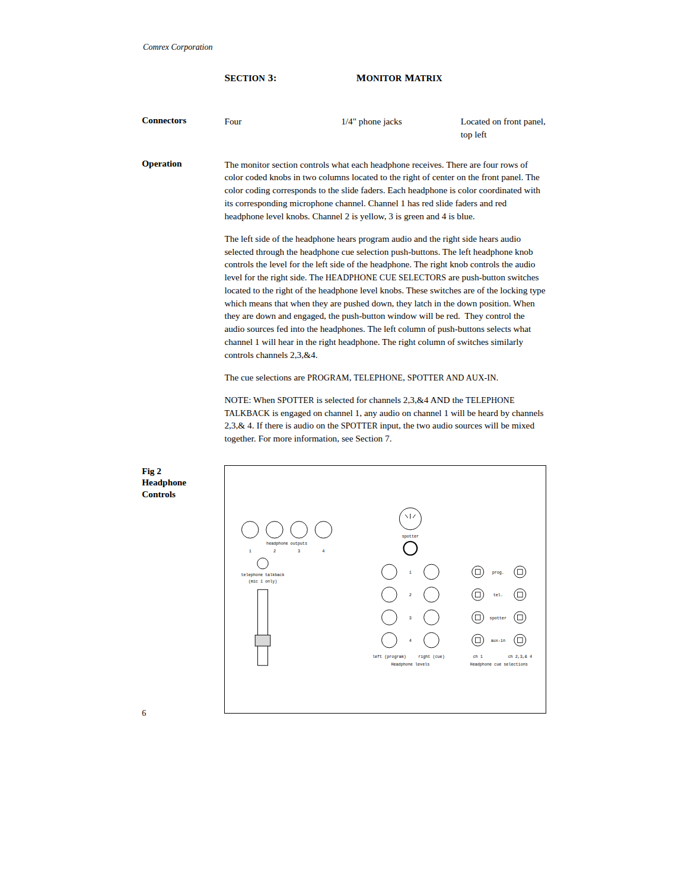Comrex Corporation
SECTION 3: MONITOR MATRIX
Connectors
Four 1/4" phone jacks Located on front panel, top left
Operation
The monitor section controls what each headphone receives. There are four rows of color coded knobs in two columns located to the right of center on the front panel. The color coding corresponds to the slide faders. Each headphone is color coordinated with its corresponding microphone channel. Channel 1 has red slide faders and red headphone level knobs. Channel 2 is yellow, 3 is green and 4 is blue.
The left side of the headphone hears program audio and the right side hears audio selected through the headphone cue selection push-buttons. The left headphone knob controls the level for the left side of the headphone. The right knob controls the audio level for the right side. The HEADPHONE CUE SELECTORS are push-button switches located to the right of the headphone level knobs. These switches are of the locking type which means that when they are pushed down, they latch in the down position. When they are down and engaged, the push-button window will be red. They control the audio sources fed into the headphones. The left column of push-buttons selects what channel 1 will hear in the right headphone. The right column of switches similarly controls channels 2,3,&4.
The cue selections are PROGRAM, TELEPHONE, SPOTTER AND AUX-IN.
NOTE: When SPOTTER is selected for channels 2,3,&4 AND the TELEPHONE TALKBACK is engaged on channel 1, any audio on channel 1 will be heard by channels 2,3,& 4. If there is audio on the SPOTTER input, the two audio sources will be mixed together. For more information, see Section 7.
Fig 2
Headphone
Controls
spotter headphone outputs 1 2 3 4 telephone talkback (mic 1 only) 1 2 3 4 prog. tel. spotter aux-in left (program) right (cue) Headphone levels ch 1 ch 2,3,& 4 Headphone cue selections
6